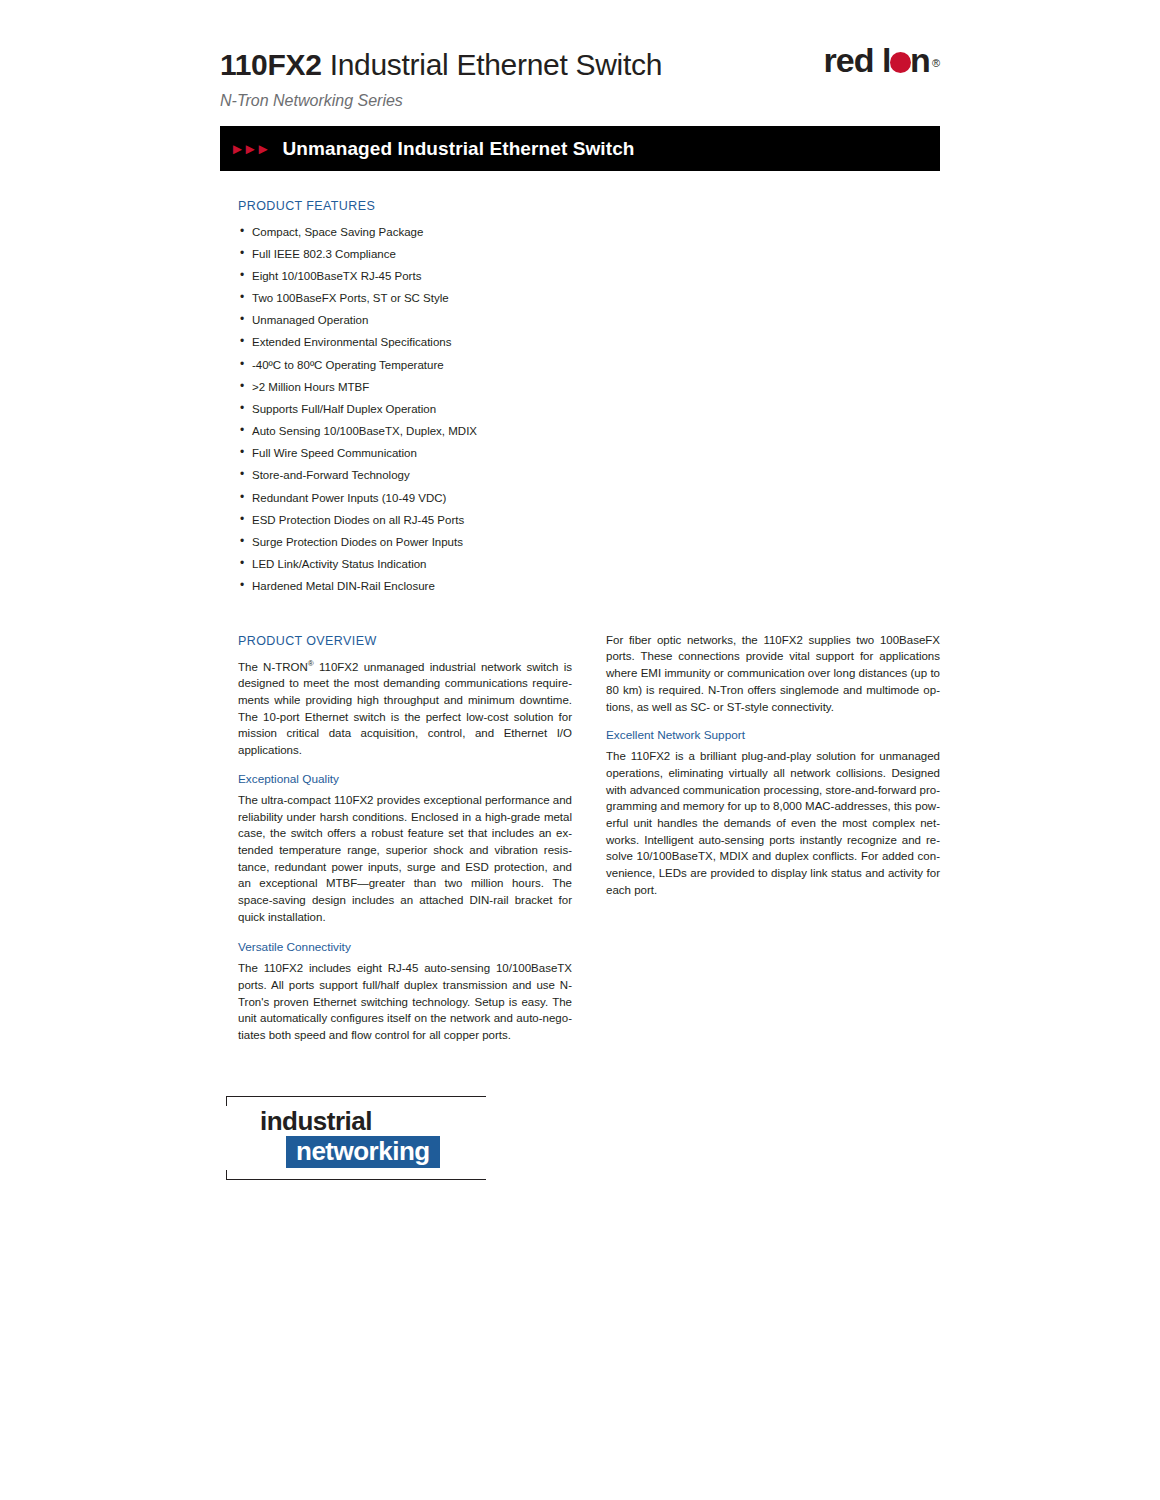110FX2 Industrial Ethernet Switch
N-Tron Networking Series
red l n®
►►►
Unmanaged Industrial Ethernet Switch
Product Features
Compact, Space Saving Package
Full IEEE 802.3 Compliance
Eight 10/100BaseTX RJ-45 Ports
Two 100BaseFX Ports, ST or SC Style
Unmanaged Operation
Extended Environmental Specifications
-40ºC to 80ºC Operating Temperature
>2 Million Hours MTBF
Supports Full/Half Duplex Operation
Auto Sensing 10/100BaseTX, Duplex, MDIX
Full Wire Speed Communication
Store-and-Forward Technology
Redundant Power Inputs (10-49 VDC)
ESD Protection Diodes on all RJ-45 Ports
Surge Protection Diodes on Power Inputs
LED Link/Activity Status Indication
Hardened Metal DIN-Rail Enclosure
Product Overview
The N-TRON® 110FX2 unmanaged industrial network switch is designed to meet the most demanding communications requirements while providing high throughput and minimum downtime. The 10-port Ethernet switch is the perfect low-cost solution for mission critical data acquisition, control, and Ethernet I/O applications.
Exceptional Quality
The ultra-compact 110FX2 provides exceptional performance and reliability under harsh conditions. Enclosed in a high-grade metal case, the switch offers a robust feature set that includes an extended temperature range, superior shock and vibration resistance, redundant power inputs, surge and ESD protection, and an exceptional MTBF—greater than two million hours. The space-saving design includes an attached DIN-rail bracket for quick installation.
Versatile Connectivity
The 110FX2 includes eight RJ-45 auto-sensing 10/100BaseTX ports. All ports support full/half duplex transmission and use N-Tron's proven Ethernet switching technology. Setup is easy. The unit automatically configures itself on the network and auto-negotiates both speed and flow control for all copper ports.
For fiber optic networks, the 110FX2 supplies two 100BaseFX ports. These connections provide vital support for applications where EMI immunity or communication over long distances (up to 80 km) is required. N-Tron offers singlemode and multimode options, as well as SC- or ST-style connectivity.
Excellent Network Support
The 110FX2 is a brilliant plug-and-play solution for unmanaged operations, eliminating virtually all network collisions. Designed with advanced communication processing, store-and-forward programming and memory for up to 8,000 MAC-addresses, this powerful unit handles the demands of even the most complex networks. Intelligent auto-sensing ports instantly recognize and resolve 10/100BaseTX, MDIX and duplex conflicts. For added convenience, LEDs are provided to display link status and activity for each port.
industrial
networking